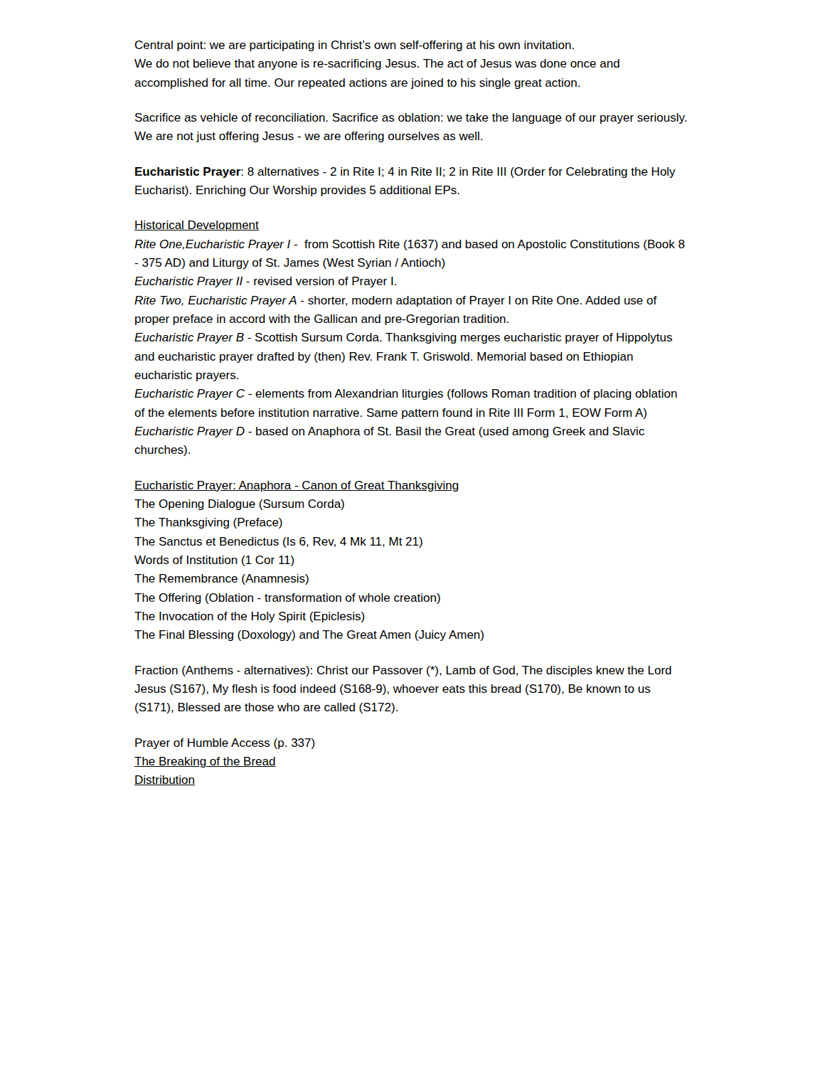Central point: we are participating in Christ’s own self-offering at his own invitation.
We do not believe that anyone is re-sacrificing Jesus. The act of Jesus was done once and accomplished for all time. Our repeated actions are joined to his single great action.
Sacrifice as vehicle of reconciliation. Sacrifice as oblation: we take the language of our prayer seriously. We are not just offering Jesus - we are offering ourselves as well.
Eucharistic Prayer: 8 alternatives - 2 in Rite I; 4 in Rite II; 2 in Rite III (Order for Celebrating the Holy Eucharist). Enriching Our Worship provides 5 additional EPs.
Historical Development
Rite One,Eucharistic Prayer I - from Scottish Rite (1637) and based on Apostolic Constitutions (Book 8 - 375 AD) and Liturgy of St. James (West Syrian / Antioch)
Eucharistic Prayer II - revised version of Prayer I.
Rite Two, Eucharistic Prayer A - shorter, modern adaptation of Prayer I on Rite One. Added use of proper preface in accord with the Gallican and pre-Gregorian tradition.
Eucharistic Prayer B - Scottish Sursum Corda. Thanksgiving merges eucharistic prayer of Hippolytus and eucharistic prayer drafted by (then) Rev. Frank T. Griswold. Memorial based on Ethiopian eucharistic prayers.
Eucharistic Prayer C - elements from Alexandrian liturgies (follows Roman tradition of placing oblation of the elements before institution narrative. Same pattern found in Rite III Form 1, EOW Form A)
Eucharistic Prayer D - based on Anaphora of St. Basil the Great (used among Greek and Slavic churches).
Eucharistic Prayer: Anaphora - Canon of Great Thanksgiving
The Opening Dialogue (Sursum Corda)
The Thanksgiving (Preface)
The Sanctus et Benedictus (Is 6, Rev, 4 Mk 11, Mt 21)
Words of Institution (1 Cor 11)
The Remembrance (Anamnesis)
The Offering (Oblation - transformation of whole creation)
The Invocation of the Holy Spirit (Epiclesis)
The Final Blessing (Doxology) and The Great Amen (Juicy Amen)
Fraction (Anthems - alternatives): Christ our Passover (*), Lamb of God, The disciples knew the Lord Jesus (S167), My flesh is food indeed (S168-9), whoever eats this bread (S170), Be known to us (S171), Blessed are those who are called (S172).
Prayer of Humble Access (p. 337)
The Breaking of the Bread
Distribution